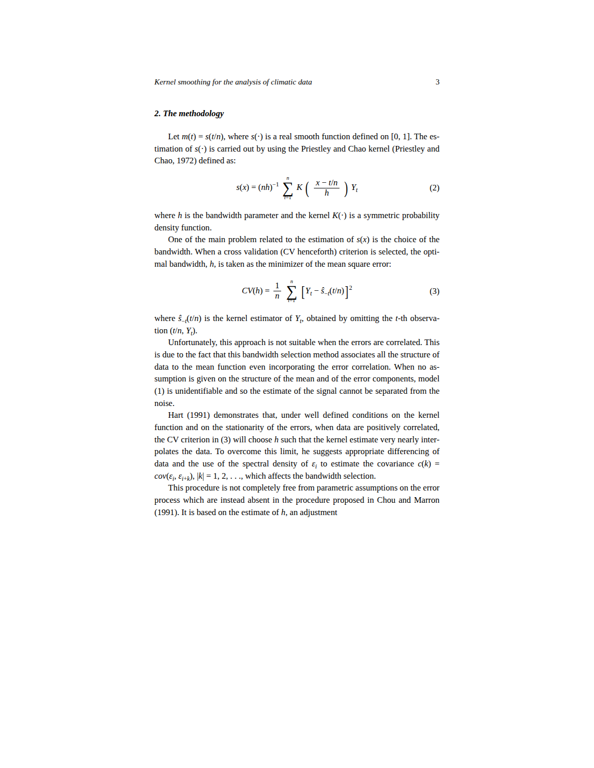Kernel smoothing for the analysis of climatic data 3
2. The methodology
Let m(t) = s(t/n), where s(·) is a real smooth function defined on [0, 1]. The estimation of s(·) is carried out by using the Priestley and Chao kernel (Priestley and Chao, 1972) defined as:
s(x) = (nh)−1 n ∑ t=1 K ( x − t/n h ) Yt
(2)
where h is the bandwidth parameter and the kernel K(·) is a symmetric probability density function.
One of the main problem related to the estimation of s(x) is the choice of the bandwidth. When a cross validation (CV henceforth) criterion is selected, the optimal bandwidth, h, is taken as the minimizer of the mean square error:
CV(h) = 1 n n ∑ t=1 [Yt − ŝ−t(t/n)]2
(3)
where ŝ−t(t/n) is the kernel estimator of Yt, obtained by omitting the t-th observation (t/n, Yt).
Unfortunately, this approach is not suitable when the errors are correlated. This is due to the fact that this bandwidth selection method associates all the structure of data to the mean function even incorporating the error correlation. When no assumption is given on the structure of the mean and of the error components, model (1) is unidentifiable and so the estimate of the signal cannot be separated from the noise.
Hart (1991) demonstrates that, under well defined conditions on the kernel function and on the stationarity of the errors, when data are positively correlated, the CV criterion in (3) will choose h such that the kernel estimate very nearly interpolates the data. To overcome this limit, he suggests appropriate differencing of data and the use of the spectral density of εi to estimate the covariance c(k) = cov(εi, εi+k), |k| = 1, 2, . . ., which affects the bandwidth selection.
This procedure is not completely free from parametric assumptions on the error process which are instead absent in the procedure proposed in Chou and Marron (1991). It is based on the estimate of h, an adjustment